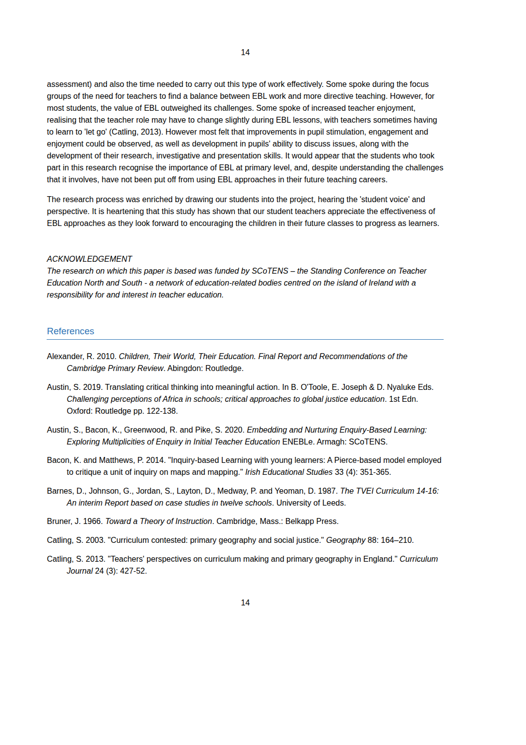14
assessment) and also the time needed to carry out this type of work effectively. Some spoke during the focus groups of the need for teachers to find a balance between EBL work and more directive teaching. However, for most students, the value of EBL outweighed its challenges. Some spoke of increased teacher enjoyment, realising that the teacher role may have to change slightly during EBL lessons, with teachers sometimes having to learn to 'let go' (Catling, 2013). However most felt that improvements in pupil stimulation, engagement and enjoyment could be observed, as well as development in pupils' ability to discuss issues, along with the development of their research, investigative and presentation skills. It would appear that the students who took part in this research recognise the importance of EBL at primary level, and, despite understanding the challenges that it involves, have not been put off from using EBL approaches in their future teaching careers.
The research process was enriched by drawing our students into the project, hearing the 'student voice' and perspective. It is heartening that this study has shown that our student teachers appreciate the effectiveness of EBL approaches as they look forward to encouraging the children in their future classes to progress as learners.
ACKNOWLEDGEMENT
The research on which this paper is based was funded by SCoTENS – the Standing Conference on Teacher Education North and South - a network of education-related bodies centred on the island of Ireland with a responsibility for and interest in teacher education.
References
Alexander, R. 2010. Children, Their World, Their Education. Final Report and Recommendations of the Cambridge Primary Review. Abingdon: Routledge.
Austin, S. 2019. Translating critical thinking into meaningful action. In B. O'Toole, E. Joseph & D. Nyaluke Eds. Challenging perceptions of Africa in schools; critical approaches to global justice education. 1st Edn. Oxford: Routledge pp. 122-138.
Austin, S., Bacon, K., Greenwood, R. and Pike, S. 2020. Embedding and Nurturing Enquiry-Based Learning: Exploring Multiplicities of Enquiry in Initial Teacher Education ENEBLe. Armagh: SCoTENS.
Bacon, K. and Matthews, P. 2014. "Inquiry-based Learning with young learners: A Pierce-based model employed to critique a unit of inquiry on maps and mapping." Irish Educational Studies 33 (4): 351-365.
Barnes, D., Johnson, G., Jordan, S., Layton, D., Medway, P. and Yeoman, D. 1987. The TVEI Curriculum 14-16: An interim Report based on case studies in twelve schools. University of Leeds.
Bruner, J. 1966. Toward a Theory of Instruction. Cambridge, Mass.: Belkapp Press.
Catling, S. 2003. "Curriculum contested: primary geography and social justice." Geography 88: 164–210.
Catling, S. 2013. "Teachers' perspectives on curriculum making and primary geography in England." Curriculum Journal 24 (3): 427-52.
14